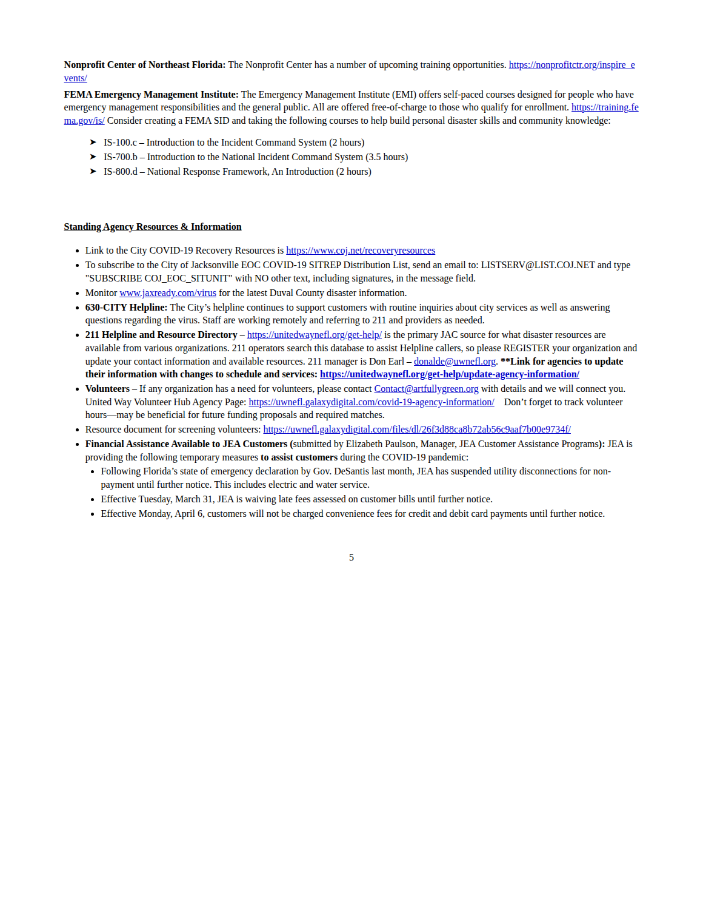Nonprofit Center of Northeast Florida: The Nonprofit Center has a number of upcoming training opportunities. https://nonprofitctr.org/inspire_events/
FEMA Emergency Management Institute: The Emergency Management Institute (EMI) offers self-paced courses designed for people who have emergency management responsibilities and the general public. All are offered free-of-charge to those who qualify for enrollment. https://training.fema.gov/is/ Consider creating a FEMA SID and taking the following courses to help build personal disaster skills and community knowledge:
IS-100.c – Introduction to the Incident Command System (2 hours)
IS-700.b – Introduction to the National Incident Command System (3.5 hours)
IS-800.d – National Response Framework, An Introduction (2 hours)
Standing Agency Resources & Information
Link to the City COVID-19 Recovery Resources is https://www.coj.net/recoveryresources
To subscribe to the City of Jacksonville EOC COVID-19 SITREP Distribution List, send an email to: LISTSERV@LIST.COJ.NET and type "SUBSCRIBE COJ_EOC_SITUNIT" with NO other text, including signatures, in the message field.
Monitor www.jaxready.com/virus for the latest Duval County disaster information.
630-CITY Helpline: The City’s helpline continues to support customers with routine inquiries about city services as well as answering questions regarding the virus. Staff are working remotely and referring to 211 and providers as needed.
211 Helpline and Resource Directory – https://unitedwaynefl.org/get-help/ is the primary JAC source for what disaster resources are available from various organizations. 211 operators search this database to assist Helpline callers, so please REGISTER your organization and update your contact information and available resources. 211 manager is Don Earl – donalde@uwnefl.org. **Link for agencies to update their information with changes to schedule and services: https://unitedwaynefl.org/get-help/update-agency-information/
Volunteers – If any organization has a need for volunteers, please contact Contact@artfullygreen.org with details and we will connect you. United Way Volunteer Hub Agency Page: https://uwnefl.galaxydigital.com/covid-19-agency-information/ Don’t forget to track volunteer hours—may be beneficial for future funding proposals and required matches.
Resource document for screening volunteers: https://uwnefl.galaxydigital.com/files/dl/26f3d88ca8b72ab56c9aaf7b00e9734f/
Financial Assistance Available to JEA Customers (submitted by Elizabeth Paulson, Manager, JEA Customer Assistance Programs): JEA is providing the following temporary measures to assist customers during the COVID-19 pandemic:
Following Florida’s state of emergency declaration by Gov. DeSantis last month, JEA has suspended utility disconnections for non-payment until further notice. This includes electric and water service.
Effective Tuesday, March 31, JEA is waiving late fees assessed on customer bills until further notice.
Effective Monday, April 6, customers will not be charged convenience fees for credit and debit card payments until further notice.
5